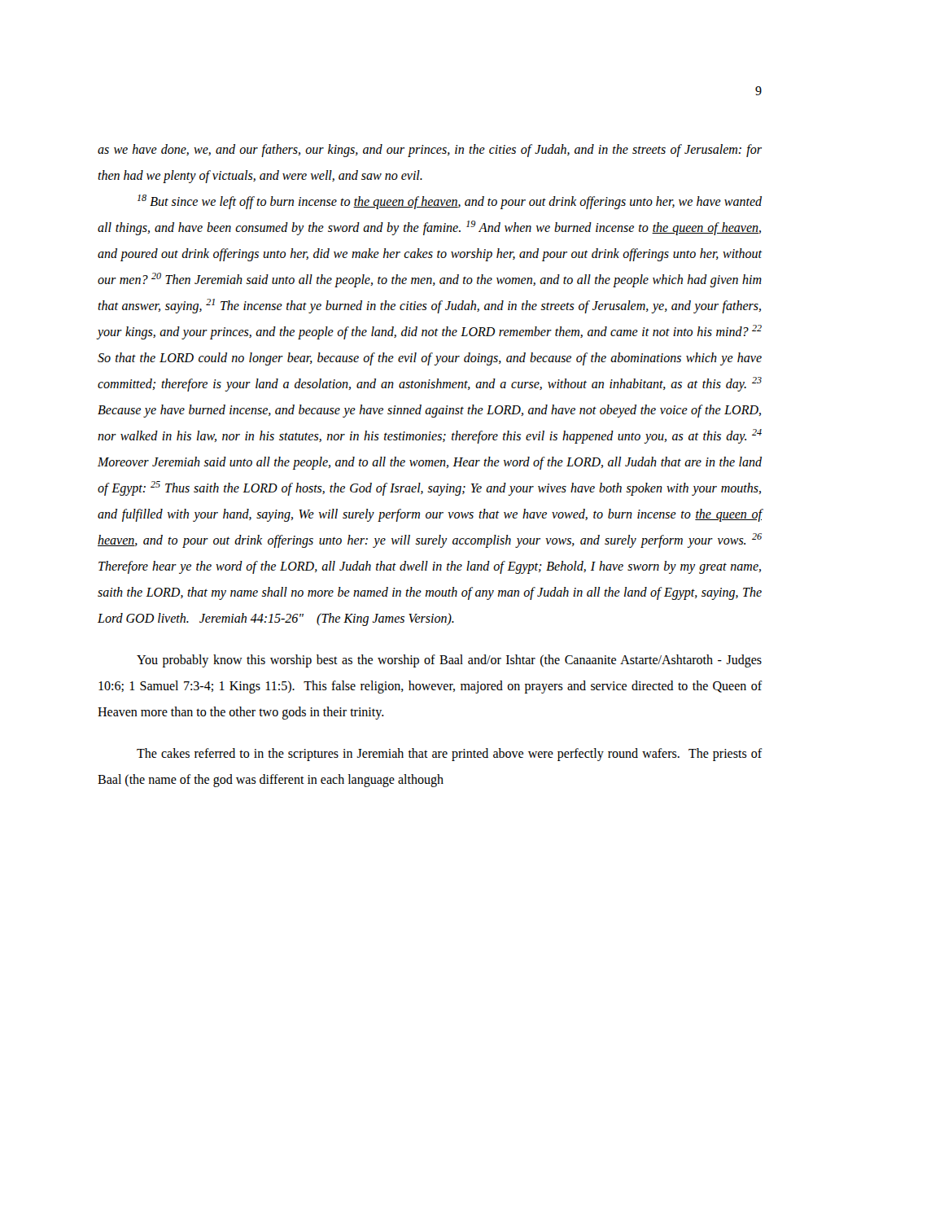9
as we have done, we, and our fathers, our kings, and our princes, in the cities of Judah, and in the streets of Jerusalem: for then had we plenty of victuals, and were well, and saw no evil.
18 But since we left off to burn incense to the queen of heaven, and to pour out drink offerings unto her, we have wanted all things, and have been consumed by the sword and by the famine. 19 And when we burned incense to the queen of heaven, and poured out drink offerings unto her, did we make her cakes to worship her, and pour out drink offerings unto her, without our men? 20 Then Jeremiah said unto all the people, to the men, and to the women, and to all the people which had given him that answer, saying, 21 The incense that ye burned in the cities of Judah, and in the streets of Jerusalem, ye, and your fathers, your kings, and your princes, and the people of the land, did not the LORD remember them, and came it not into his mind? 22 So that the LORD could no longer bear, because of the evil of your doings, and because of the abominations which ye have committed; therefore is your land a desolation, and an astonishment, and a curse, without an inhabitant, as at this day. 23 Because ye have burned incense, and because ye have sinned against the LORD, and have not obeyed the voice of the LORD, nor walked in his law, nor in his statutes, nor in his testimonies; therefore this evil is happened unto you, as at this day. 24 Moreover Jeremiah said unto all the people, and to all the women, Hear the word of the LORD, all Judah that are in the land of Egypt: 25 Thus saith the LORD of hosts, the God of Israel, saying; Ye and your wives have both spoken with your mouths, and fulfilled with your hand, saying, We will surely perform our vows that we have vowed, to burn incense to the queen of heaven, and to pour out drink offerings unto her: ye will surely accomplish your vows, and surely perform your vows. 26 Therefore hear ye the word of the LORD, all Judah that dwell in the land of Egypt; Behold, I have sworn by my great name, saith the LORD, that my name shall no more be named in the mouth of any man of Judah in all the land of Egypt, saying, The Lord GOD liveth. Jeremiah 44:15-26" (The King James Version).
You probably know this worship best as the worship of Baal and/or Ishtar (the Canaanite Astarte/Ashtaroth - Judges 10:6; 1 Samuel 7:3-4; 1 Kings 11:5). This false religion, however, majored on prayers and service directed to the Queen of Heaven more than to the other two gods in their trinity.
The cakes referred to in the scriptures in Jeremiah that are printed above were perfectly round wafers. The priests of Baal (the name of the god was different in each language although